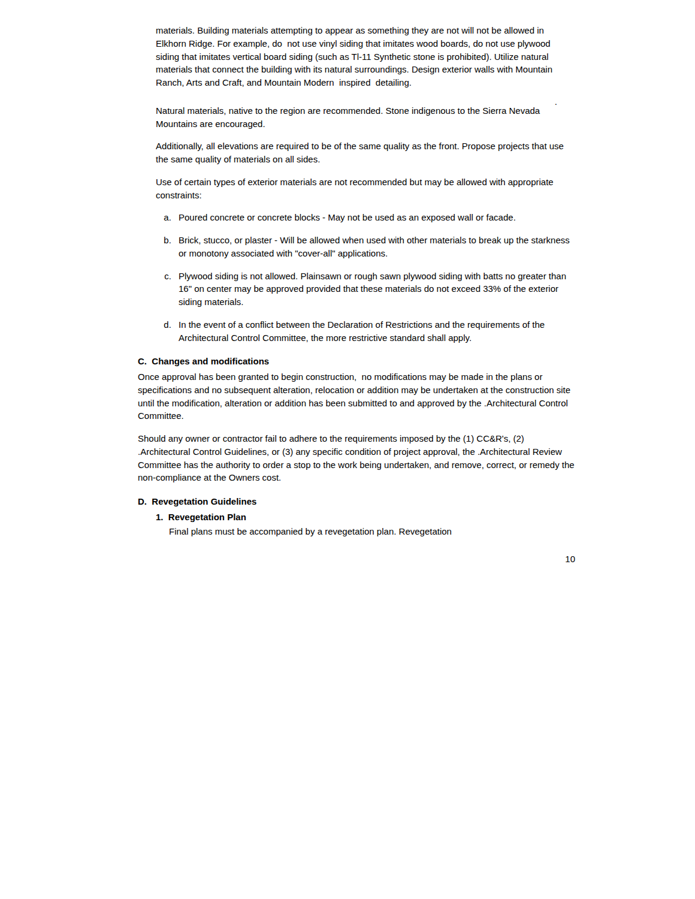materials. Building materials attempting to appear as something they are not will not be allowed in Elkhorn Ridge. For example, do not use vinyl siding that imitates wood boards, do not use plywood siding that imitates vertical board siding (such as Tl-11 Synthetic stone is prohibited). Utilize natural materials that connect the building with its natural surroundings. Design exterior walls with Mountain Ranch, Arts and Craft, and Mountain Modern inspired detailing.
.
Natural materials, native to the region are recommended. Stone indigenous to the Sierra Nevada Mountains are encouraged.
Additionally, all elevations are required to be of the same quality as the front. Propose projects that use the same quality of materials on all sides.
Use of certain types of exterior materials are not recommended but may be allowed with appropriate constraints:
Poured concrete or concrete blocks - May not be used as an exposed wall or facade.
Brick, stucco, or plaster - Will be allowed when used with other materials to break up the starkness or monotony associated with "cover-all" applications.
Plywood siding is not allowed. Plainsawn or rough sawn plywood siding with batts no greater than 16" on center may be approved provided that these materials do not exceed 33% of the exterior siding materials.
In the event of a conflict between the Declaration of Restrictions and the requirements of the Architectural Control Committee, the more restrictive standard shall apply.
C. Changes and modifications
Once approval has been granted to begin construction, no modifications may be made in the plans or specifications and no subsequent alteration, relocation or addition may be undertaken at the construction site until the modification, alteration or addition has been submitted to and approved by the .Architectural Control Committee.
Should any owner or contractor fail to adhere to the requirements imposed by the (1) CC&R's, (2) .Architectural Control Guidelines, or (3) any specific condition of project approval, the .Architectural Review Committee has the authority to order a stop to the work being undertaken, and remove, correct, or remedy the non-compliance at the Owners cost.
D. Revegetation Guidelines
1. Revegetation Plan
Final plans must be accompanied by a revegetation plan. Revegetation
10